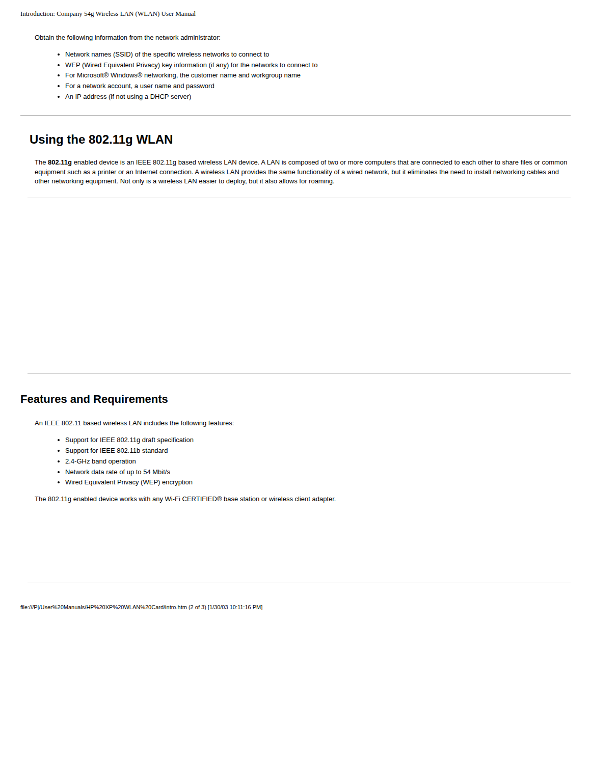Introduction: Company 54g Wireless LAN (WLAN) User Manual
Obtain the following information from the network administrator:
Network names (SSID) of the specific wireless networks to connect to
WEP (Wired Equivalent Privacy) key information (if any) for the networks to connect to
For Microsoft® Windows® networking, the customer name and workgroup name
For a network account, a user name and password
An IP address (if not using a DHCP server)
Using the 802.11g WLAN
The 802.11g enabled device is an IEEE 802.11g based wireless LAN device. A LAN is composed of two or more computers that are connected to each other to share files or common equipment such as a printer or an Internet connection. A wireless LAN provides the same functionality of a wired network, but it eliminates the need to install networking cables and other networking equipment. Not only is a wireless LAN easier to deploy, but it also allows for roaming.
Features and Requirements
An IEEE 802.11 based wireless LAN includes the following features:
Support for IEEE 802.11g draft specification
Support for IEEE 802.11b standard
2.4-GHz band operation
Network data rate of up to 54 Mbit/s
Wired Equivalent Privacy (WEP) encryption
The 802.11g enabled device works with any Wi-Fi CERTIFIED® base station or wireless client adapter.
file:///P|/User%20Manuals/HP%20XP%20WLAN%20Card/intro.htm (2 of 3) [1/30/03 10:11:16 PM]